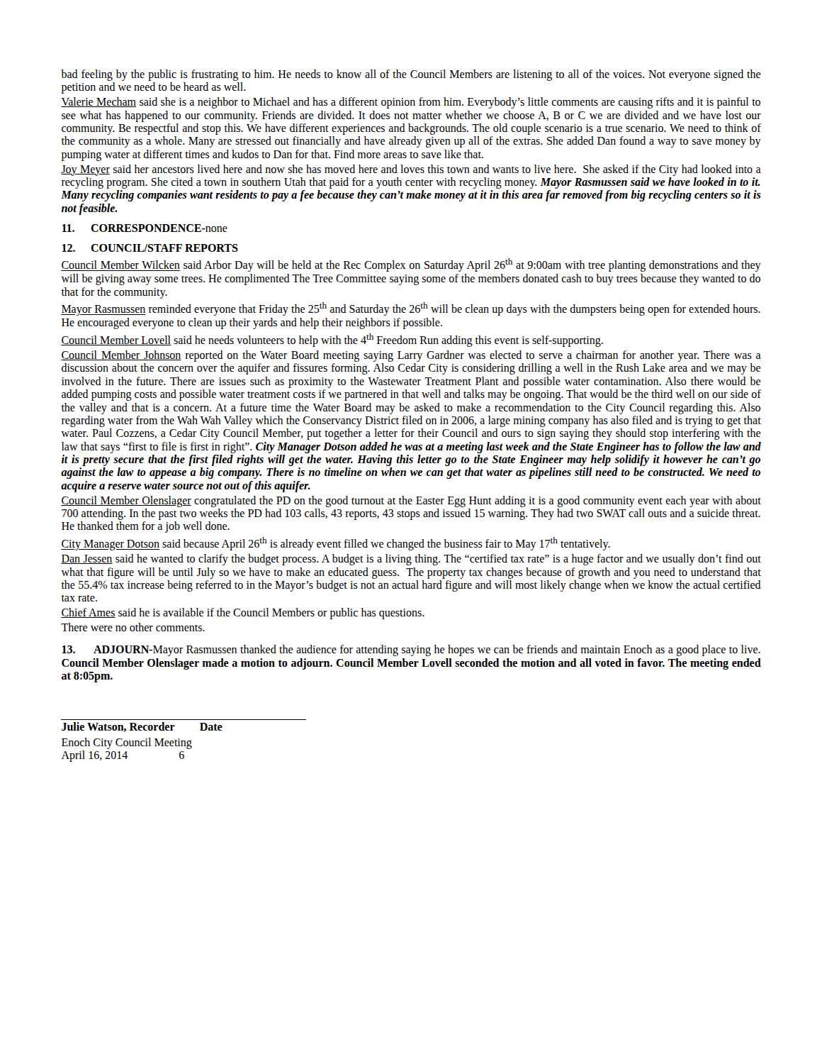bad feeling by the public is frustrating to him. He needs to know all of the Council Members are listening to all of the voices. Not everyone signed the petition and we need to be heard as well.
Valerie Mecham said she is a neighbor to Michael and has a different opinion from him. Everybody’s little comments are causing rifts and it is painful to see what has happened to our community. Friends are divided. It does not matter whether we choose A, B or C we are divided and we have lost our community. Be respectful and stop this. We have different experiences and backgrounds. The old couple scenario is a true scenario. We need to think of the community as a whole. Many are stressed out financially and have already given up all of the extras. She added Dan found a way to save money by pumping water at different times and kudos to Dan for that. Find more areas to save like that.
Joy Meyer said her ancestors lived here and now she has moved here and loves this town and wants to live here. She asked if the City had looked into a recycling program. She cited a town in southern Utah that paid for a youth center with recycling money. Mayor Rasmussen said we have looked in to it. Many recycling companies want residents to pay a fee because they can’t make money at it in this area far removed from big recycling centers so it is not feasible.
11. CORRESPONDENCE-none
12. COUNCIL/STAFF REPORTS
Council Member Wilcken said Arbor Day will be held at the Rec Complex on Saturday April 26th at 9:00am with tree planting demonstrations and they will be giving away some trees. He complimented The Tree Committee saying some of the members donated cash to buy trees because they wanted to do that for the community.
Mayor Rasmussen reminded everyone that Friday the 25th and Saturday the 26th will be clean up days with the dumpsters being open for extended hours. He encouraged everyone to clean up their yards and help their neighbors if possible.
Council Member Lovell said he needs volunteers to help with the 4th Freedom Run adding this event is self-supporting.
Council Member Johnson reported on the Water Board meeting saying Larry Gardner was elected to serve a chairman for another year. There was a discussion about the concern over the aquifer and fissures forming. Also Cedar City is considering drilling a well in the Rush Lake area and we may be involved in the future. There are issues such as proximity to the Wastewater Treatment Plant and possible water contamination. Also there would be added pumping costs and possible water treatment costs if we partnered in that well and talks may be ongoing. That would be the third well on our side of the valley and that is a concern. At a future time the Water Board may be asked to make a recommendation to the City Council regarding this. Also regarding water from the Wah Wah Valley which the Conservancy District filed on in 2006, a large mining company has also filed and is trying to get that water. Paul Cozzens, a Cedar City Council Member, put together a letter for their Council and ours to sign saying they should stop interfering with the law that says “first to file is first in right”. City Manager Dotson added he was at a meeting last week and the State Engineer has to follow the law and it is pretty secure that the first filed rights will get the water. Having this letter go to the State Engineer may help solidify it however he can’t go against the law to appease a big company. There is no timeline on when we can get that water as pipelines still need to be constructed. We need to acquire a reserve water source not out of this aquifer.
Council Member Olenslager congratulated the PD on the good turnout at the Easter Egg Hunt adding it is a good community event each year with about 700 attending. In the past two weeks the PD had 103 calls, 43 reports, 43 stops and issued 15 warning. They had two SWAT call outs and a suicide threat. He thanked them for a job well done.
City Manager Dotson said because April 26th is already event filled we changed the business fair to May 17th tentatively.
Dan Jessen said he wanted to clarify the budget process. A budget is a living thing. The “certified tax rate” is a huge factor and we usually don’t find out what that figure will be until July so we have to make an educated guess. The property tax changes because of growth and you need to understand that the 55.4% tax increase being referred to in the Mayor’s budget is not an actual hard figure and will most likely change when we know the actual certified tax rate.
Chief Ames said he is available if the Council Members or public has questions.
There were no other comments.
13. ADJOURN-Mayor Rasmussen thanked the audience for attending saying he hopes we can be friends and maintain Enoch as a good place to live. Council Member Olenslager made a motion to adjourn. Council Member Lovell seconded the motion and all voted in favor. The meeting ended at 8:05pm.
Julie Watson, RecorderDate
Enoch City Council Meeting
April 16, 20146